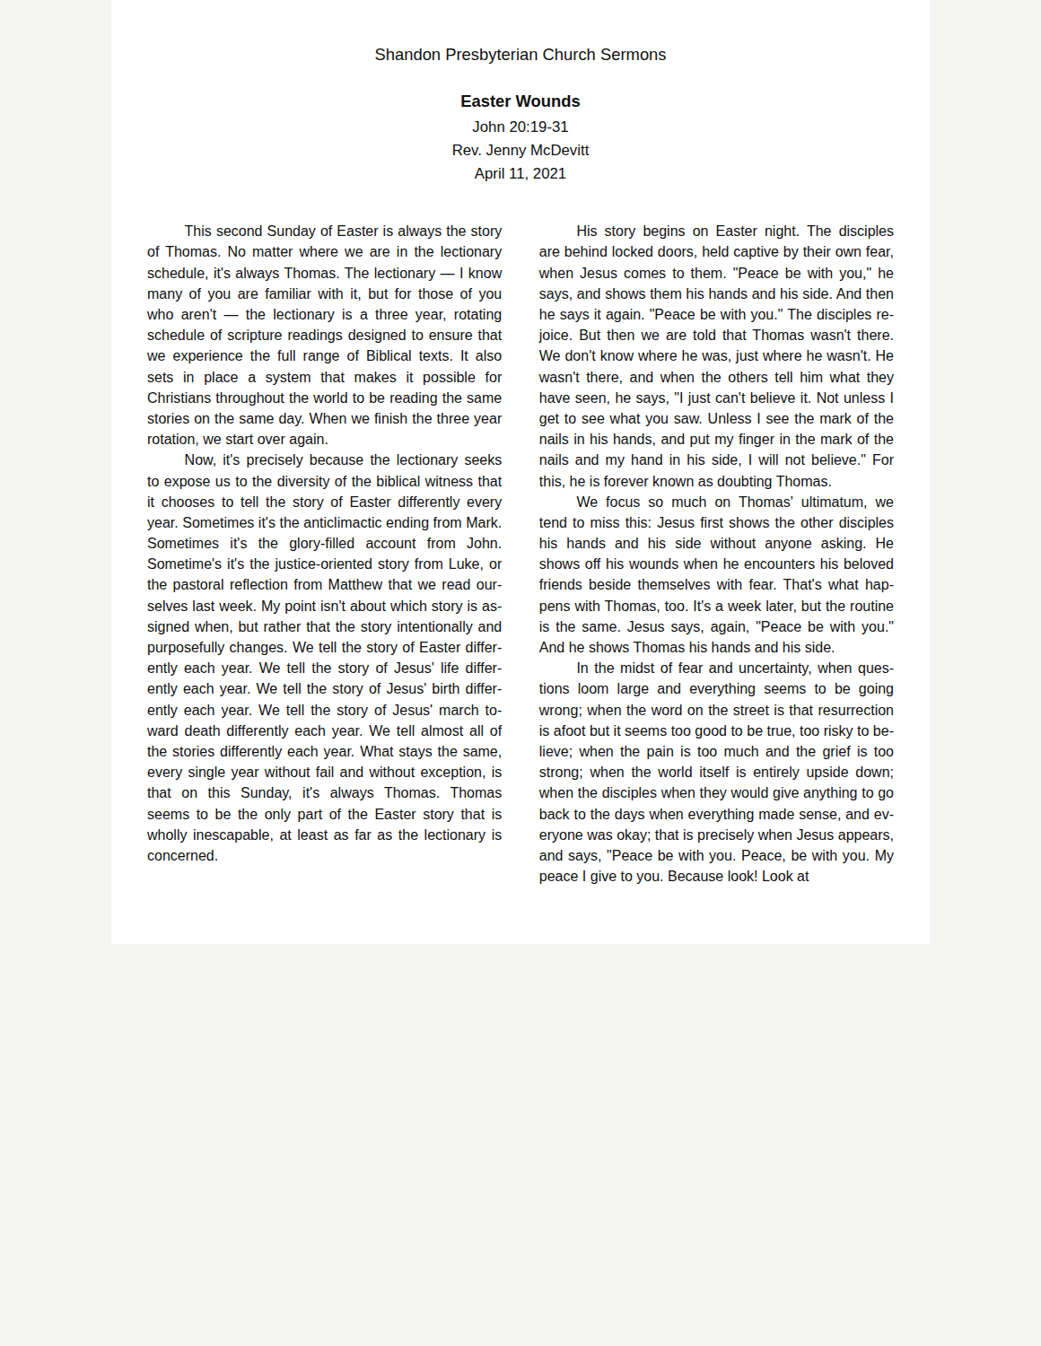Shandon Presbyterian Church Sermons
Easter Wounds
John 20:19-31
Rev. Jenny McDevitt
April 11, 2021
This second Sunday of Easter is always the story of Thomas. No matter where we are in the lectionary schedule, it's always Thomas. The lectionary — I know many of you are familiar with it, but for those of you who aren't — the lectionary is a three year, rotating schedule of scripture readings designed to ensure that we experience the full range of Biblical texts. It also sets in place a system that makes it possible for Christians throughout the world to be reading the same stories on the same day. When we finish the three year rotation, we start over again.
Now, it's precisely because the lectionary seeks to expose us to the diversity of the biblical witness that it chooses to tell the story of Easter differently every year. Sometimes it's the anticlimactic ending from Mark. Sometimes it's the glory-filled account from John. Sometime's it's the justice-oriented story from Luke, or the pastoral reflection from Matthew that we read ourselves last week. My point isn't about which story is assigned when, but rather that the story intentionally and purposefully changes. We tell the story of Easter differently each year. We tell the story of Jesus' life differently each year. We tell the story of Jesus' birth differently each year. We tell the story of Jesus' march toward death differently each year. We tell almost all of the stories differently each year. What stays the same, every single year without fail and without exception, is that on this Sunday, it's always Thomas. Thomas seems to be the only part of the Easter story that is wholly inescapable, at least as far as the lectionary is concerned.
His story begins on Easter night. The disciples are behind locked doors, held captive by their own fear, when Jesus comes to them. "Peace be with you," he says, and shows them his hands and his side. And then he says it again. "Peace be with you." The disciples rejoice. But then we are told that Thomas wasn't there. We don't know where he was, just where he wasn't. He wasn't there, and when the others tell him what they have seen, he says, "I just can't believe it. Not unless I get to see what you saw. Unless I see the mark of the nails in his hands, and put my finger in the mark of the nails and my hand in his side, I will not believe." For this, he is forever known as doubting Thomas.
We focus so much on Thomas' ultimatum, we tend to miss this: Jesus first shows the other disciples his hands and his side without anyone asking. He shows off his wounds when he encounters his beloved friends beside themselves with fear. That's what happens with Thomas, too. It's a week later, but the routine is the same. Jesus says, again, "Peace be with you." And he shows Thomas his hands and his side.
In the midst of fear and uncertainty, when questions loom large and everything seems to be going wrong; when the word on the street is that resurrection is afoot but it seems too good to be true, too risky to believe; when the pain is too much and the grief is too strong; when the world itself is entirely upside down; when the disciples when they would give anything to go back to the days when everything made sense, and everyone was okay; that is precisely when Jesus appears, and says, "Peace be with you. Peace, be with you. My peace I give to you. Because look! Look at